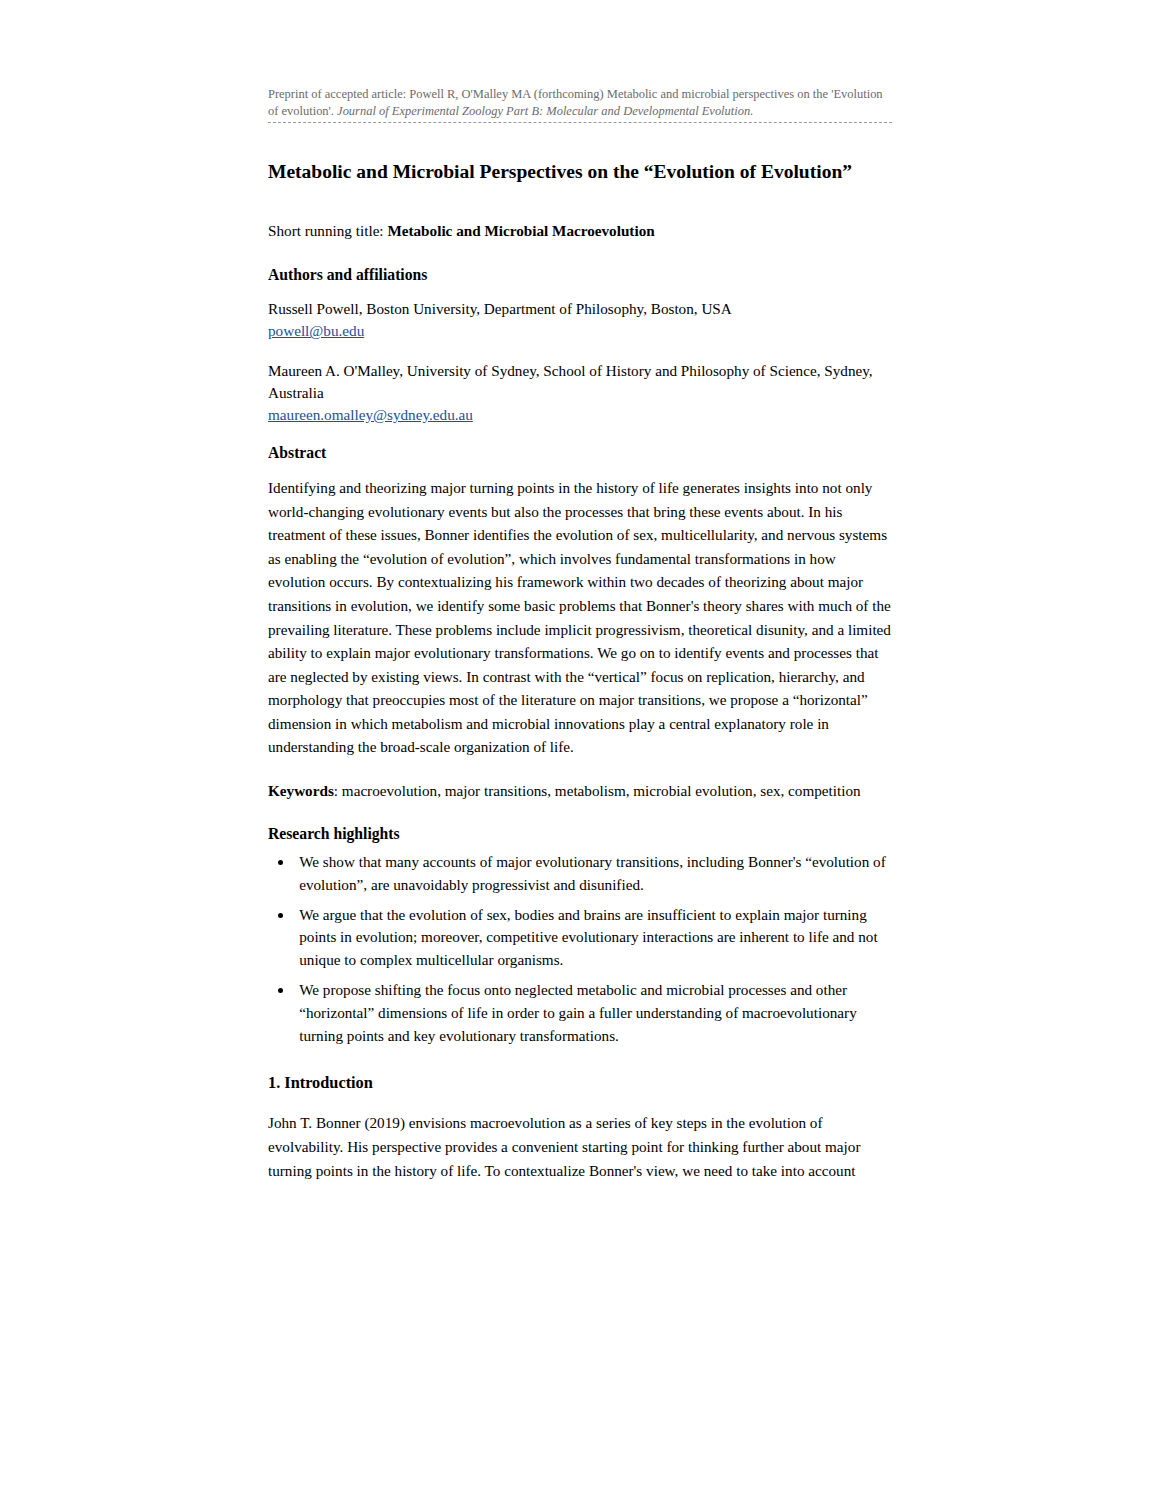Preprint of accepted article: Powell R, O'Malley MA (forthcoming) Metabolic and microbial perspectives on the 'Evolution of evolution'. Journal of Experimental Zoology Part B: Molecular and Developmental Evolution.
Metabolic and Microbial Perspectives on the “Evolution of Evolution”
Short running title: Metabolic and Microbial Macroevolution
Authors and affiliations
Russell Powell, Boston University, Department of Philosophy, Boston, USA
powell@bu.edu
Maureen A. O'Malley, University of Sydney, School of History and Philosophy of Science, Sydney, Australia
maureen.omalley@sydney.edu.au
Abstract
Identifying and theorizing major turning points in the history of life generates insights into not only world-changing evolutionary events but also the processes that bring these events about. In his treatment of these issues, Bonner identifies the evolution of sex, multicellularity, and nervous systems as enabling the “evolution of evolution”, which involves fundamental transformations in how evolution occurs. By contextualizing his framework within two decades of theorizing about major transitions in evolution, we identify some basic problems that Bonner's theory shares with much of the prevailing literature. These problems include implicit progressivism, theoretical disunity, and a limited ability to explain major evolutionary transformations. We go on to identify events and processes that are neglected by existing views. In contrast with the “vertical” focus on replication, hierarchy, and morphology that preoccupies most of the literature on major transitions, we propose a “horizontal” dimension in which metabolism and microbial innovations play a central explanatory role in understanding the broad-scale organization of life.
Keywords: macroevolution, major transitions, metabolism, microbial evolution, sex, competition
Research highlights
We show that many accounts of major evolutionary transitions, including Bonner's “evolution of evolution”, are unavoidably progressivist and disunified.
We argue that the evolution of sex, bodies and brains are insufficient to explain major turning points in evolution; moreover, competitive evolutionary interactions are inherent to life and not unique to complex multicellular organisms.
We propose shifting the focus onto neglected metabolic and microbial processes and other “horizontal” dimensions of life in order to gain a fuller understanding of macroevolutionary turning points and key evolutionary transformations.
1. Introduction
John T. Bonner (2019) envisions macroevolution as a series of key steps in the evolution of evolvability. His perspective provides a convenient starting point for thinking further about major turning points in the history of life. To contextualize Bonner's view, we need to take into account